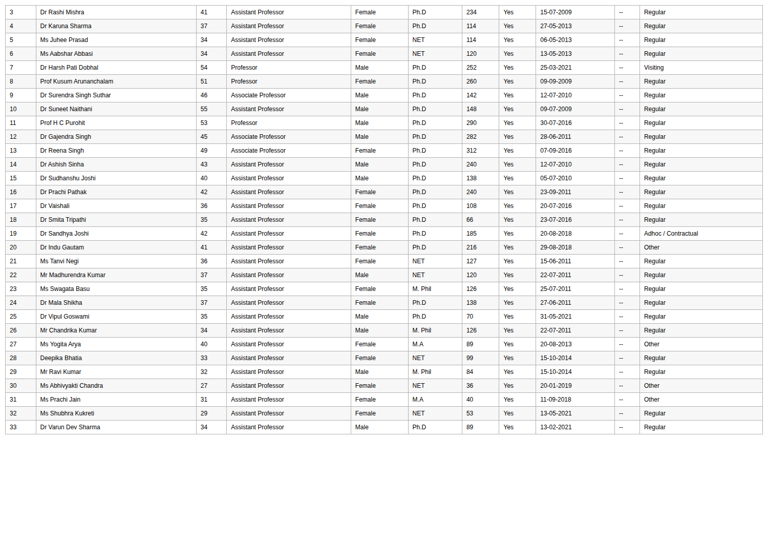| 3 | Dr Rashi Mishra | 41 | Assistant Professor | Female | Ph.D | 234 | Yes | 15-07-2009 | -- | Regular |
| 4 | Dr Karuna Sharma | 37 | Assistant Professor | Female | Ph.D | 114 | Yes | 27-05-2013 | -- | Regular |
| 5 | Ms Juhee Prasad | 34 | Assistant Professor | Female | NET | 114 | Yes | 06-05-2013 | -- | Regular |
| 6 | Ms Aabshar Abbasi | 34 | Assistant Professor | Female | NET | 120 | Yes | 13-05-2013 | -- | Regular |
| 7 | Dr Harsh Pati Dobhal | 54 | Professor | Male | Ph.D | 252 | Yes | 25-03-2021 | -- | Visiting |
| 8 | Prof Kusum Arunanchalam | 51 | Professor | Female | Ph.D | 260 | Yes | 09-09-2009 | -- | Regular |
| 9 | Dr Surendra Singh Suthar | 46 | Associate Professor | Male | Ph.D | 142 | Yes | 12-07-2010 | -- | Regular |
| 10 | Dr Suneet Naithani | 55 | Assistant Professor | Male | Ph.D | 148 | Yes | 09-07-2009 | -- | Regular |
| 11 | Prof H C Purohit | 53 | Professor | Male | Ph.D | 290 | Yes | 30-07-2016 | -- | Regular |
| 12 | Dr Gajendra Singh | 45 | Associate Professor | Male | Ph.D | 282 | Yes | 28-06-2011 | -- | Regular |
| 13 | Dr Reena Singh | 49 | Associate Professor | Female | Ph.D | 312 | Yes | 07-09-2016 | -- | Regular |
| 14 | Dr Ashish Sinha | 43 | Assistant Professor | Male | Ph.D | 240 | Yes | 12-07-2010 | -- | Regular |
| 15 | Dr Sudhanshu Joshi | 40 | Assistant Professor | Male | Ph.D | 138 | Yes | 05-07-2010 | -- | Regular |
| 16 | Dr Prachi Pathak | 42 | Assistant Professor | Female | Ph.D | 240 | Yes | 23-09-2011 | -- | Regular |
| 17 | Dr Vaishali | 36 | Assistant Professor | Female | Ph.D | 108 | Yes | 20-07-2016 | -- | Regular |
| 18 | Dr Smita Tripathi | 35 | Assistant Professor | Female | Ph.D | 66 | Yes | 23-07-2016 | -- | Regular |
| 19 | Dr Sandhya Joshi | 42 | Assistant Professor | Female | Ph.D | 185 | Yes | 20-08-2018 | -- | Adhoc / Contractual |
| 20 | Dr Indu Gautam | 41 | Assistant Professor | Female | Ph.D | 216 | Yes | 29-08-2018 | -- | Other |
| 21 | Ms Tanvi Negi | 36 | Assistant Professor | Female | NET | 127 | Yes | 15-06-2011 | -- | Regular |
| 22 | Mr Madhurendra Kumar | 37 | Assistant Professor | Male | NET | 120 | Yes | 22-07-2011 | -- | Regular |
| 23 | Ms Swagata Basu | 35 | Assistant Professor | Female | M. Phil | 126 | Yes | 25-07-2011 | -- | Regular |
| 24 | Dr Mala Shikha | 37 | Assistant Professor | Female | Ph.D | 138 | Yes | 27-06-2011 | -- | Regular |
| 25 | Dr Vipul Goswami | 35 | Assistant Professor | Male | Ph.D | 70 | Yes | 31-05-2021 | -- | Regular |
| 26 | Mr Chandrika Kumar | 34 | Assistant Professor | Male | M. Phil | 126 | Yes | 22-07-2011 | -- | Regular |
| 27 | Ms Yogita Arya | 40 | Assistant Professor | Female | M.A | 89 | Yes | 20-08-2013 | -- | Other |
| 28 | Deepika Bhatia | 33 | Assistant Professor | Female | NET | 99 | Yes | 15-10-2014 | -- | Regular |
| 29 | Mr Ravi Kumar | 32 | Assistant Professor | Male | M. Phil | 84 | Yes | 15-10-2014 | -- | Regular |
| 30 | Ms Abhivyakti Chandra | 27 | Assistant Professor | Female | NET | 36 | Yes | 20-01-2019 | -- | Other |
| 31 | Ms Prachi Jain | 31 | Assistant Professor | Female | M.A | 40 | Yes | 11-09-2018 | -- | Other |
| 32 | Ms Shubhra Kukreti | 29 | Assistant Professor | Female | NET | 53 | Yes | 13-05-2021 | -- | Regular |
| 33 | Dr Varun Dev Sharma | 34 | Assistant Professor | Male | Ph.D | 89 | Yes | 13-02-2021 | -- | Regular |